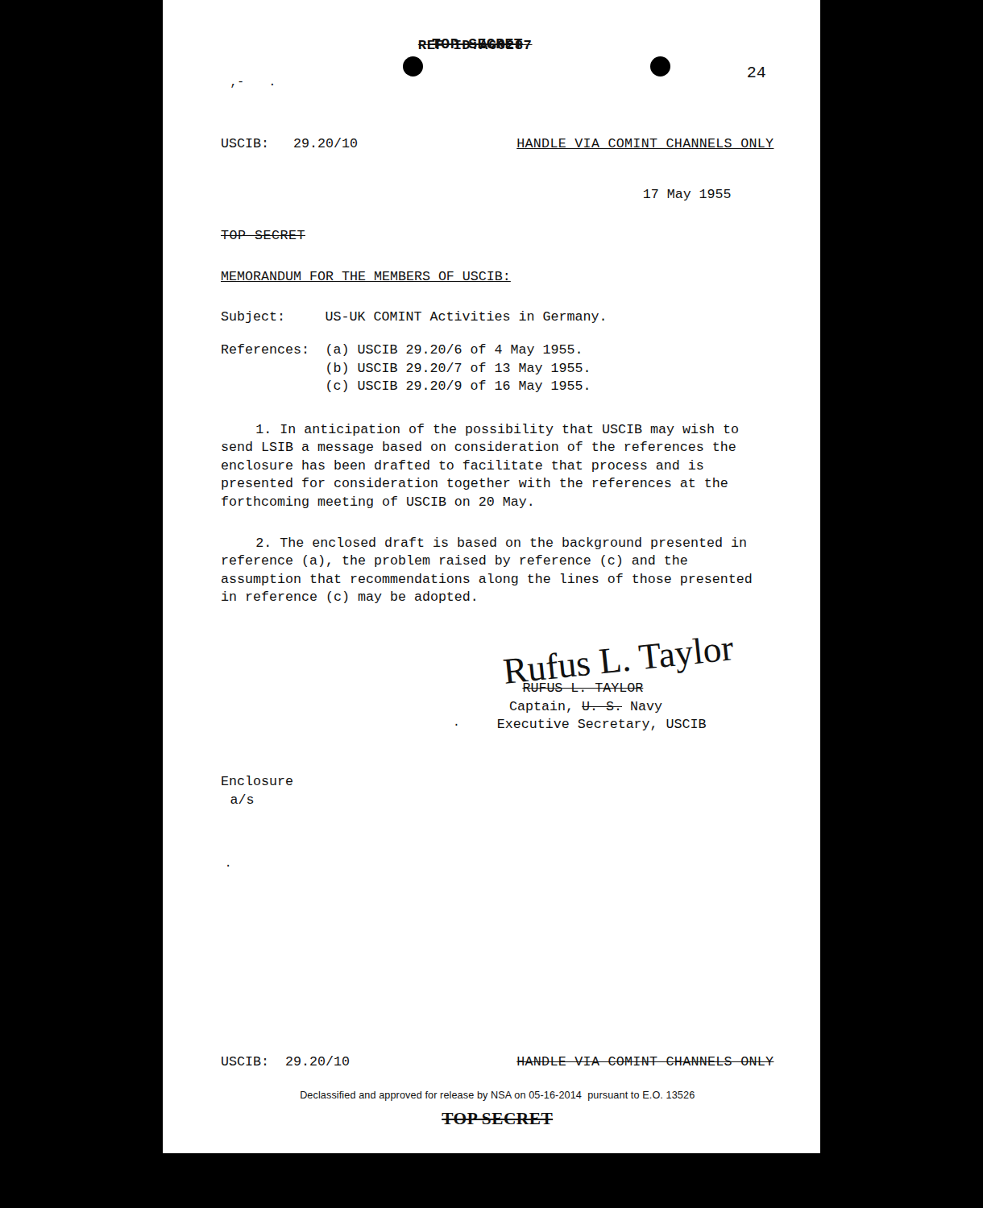,- .
REF ID:A60287 TOP SECRET
24
USCIB: 29.20/10
HANDLE VIA COMINT CHANNELS ONLY
17 May 1955
TOP SECRET
MEMORANDUM FOR THE MEMBERS OF USCIB:
| Subject: | US-UK COMINT Activities in Germany. |
| References: | (a) USCIB 29.20/6 of 4 May 1955. (b) USCIB 29.20/7 of 13 May 1955. (c) USCIB 29.20/9 of 16 May 1955. |
1. In anticipation of the possibility that USCIB may wish to send LSIB a message based on consideration of the references the enclosure has been drafted to facilitate that process and is presented for consideration together with the references at the forthcoming meeting of USCIB on 20 May.
2. The enclosed draft is based on the background presented in reference (a), the problem raised by reference (c) and the assumption that recommendations along the lines of those presented in reference (c) may be adopted.
Rufus L. Taylor
RUFUS L. TAYLOR
Captain, U. S. Navy
Executive Secretary, USCIB
.
Enclosure
a/s
.
USCIB: 29.20/10
HANDLE VIA COMINT CHANNELS ONLY
Declassified and approved for release by NSA on 05-16-2014 pursuant to E.O. 13526
TOP SECRET